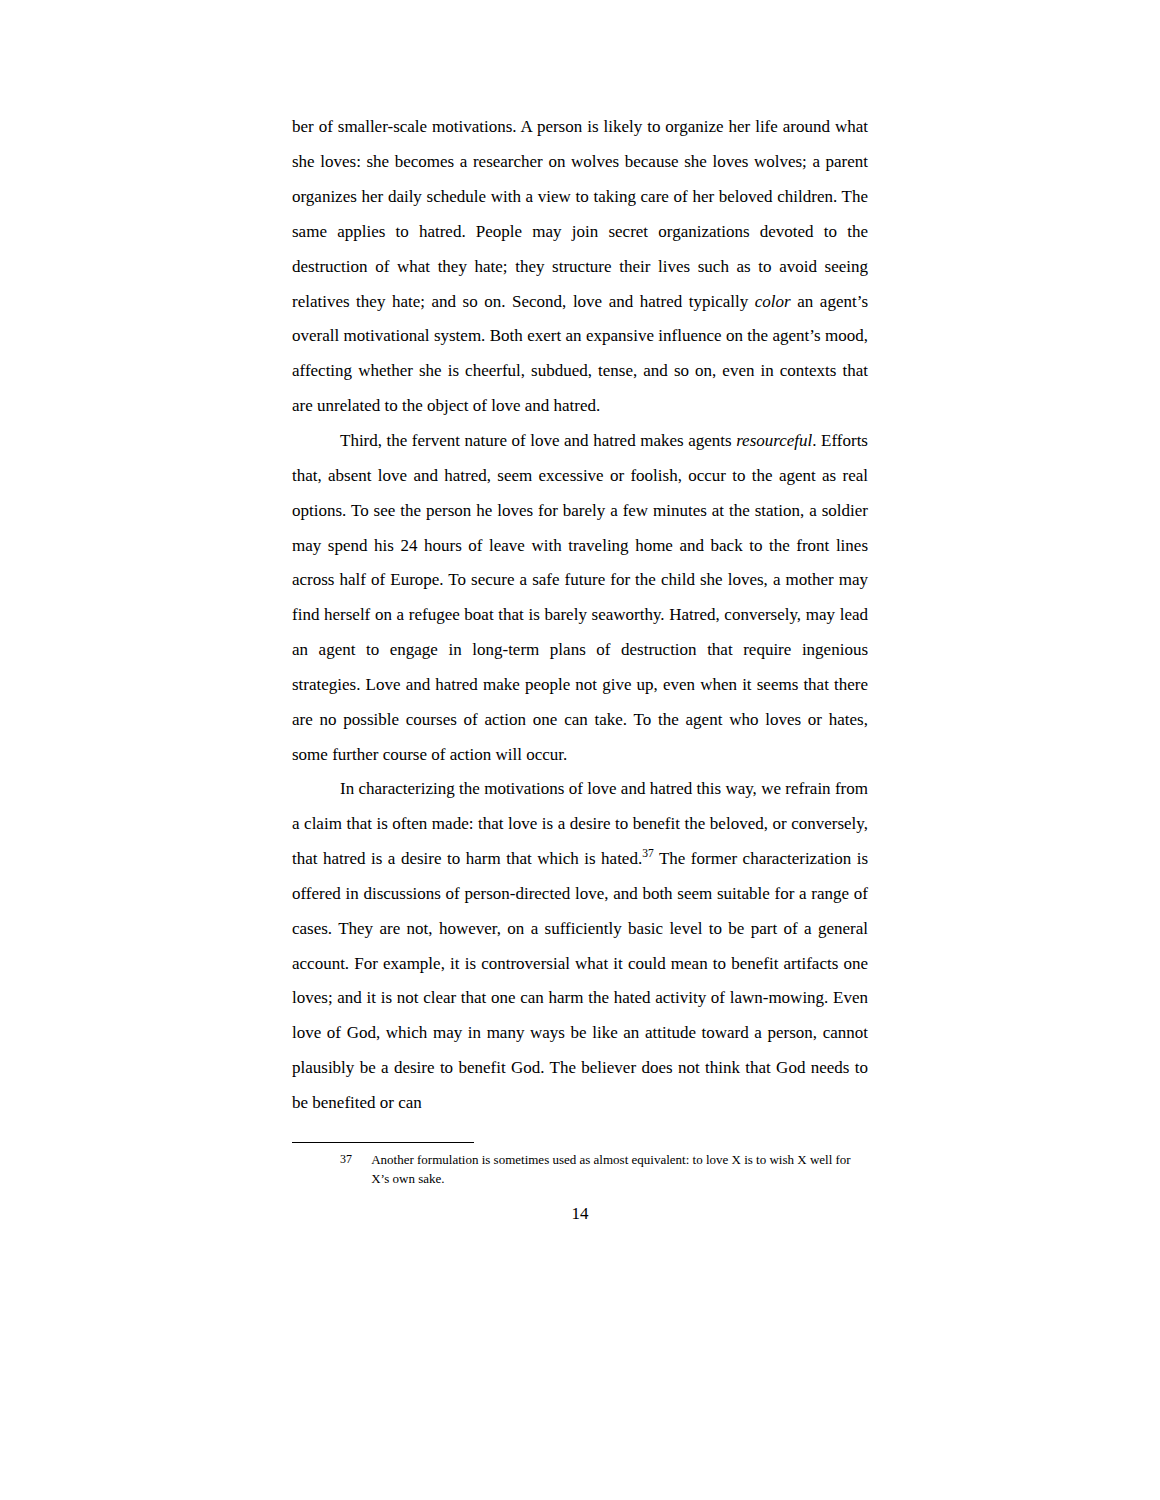ber of smaller-scale motivations. A person is likely to organize her life around what she loves: she becomes a researcher on wolves because she loves wolves; a parent organizes her daily schedule with a view to taking care of her beloved children. The same applies to hatred. People may join secret organizations devoted to the destruction of what they hate; they structure their lives such as to avoid seeing relatives they hate; and so on. Second, love and hatred typically color an agent’s overall motivational system. Both exert an expansive influence on the agent’s mood, affecting whether she is cheerful, subdued, tense, and so on, even in contexts that are unrelated to the object of love and hatred.
Third, the fervent nature of love and hatred makes agents resourceful. Efforts that, absent love and hatred, seem excessive or foolish, occur to the agent as real options. To see the person he loves for barely a few minutes at the station, a soldier may spend his 24 hours of leave with traveling home and back to the front lines across half of Europe. To secure a safe future for the child she loves, a mother may find herself on a refugee boat that is barely seaworthy. Hatred, conversely, may lead an agent to engage in long-term plans of destruction that require ingenious strategies. Love and hatred make people not give up, even when it seems that there are no possible courses of action one can take. To the agent who loves or hates, some further course of action will occur.
In characterizing the motivations of love and hatred this way, we refrain from a claim that is often made: that love is a desire to benefit the beloved, or conversely, that hatred is a desire to harm that which is hated.37 The former characterization is offered in discussions of person-directed love, and both seem suitable for a range of cases. They are not, however, on a sufficiently basic level to be part of a general account. For example, it is controversial what it could mean to benefit artifacts one loves; and it is not clear that one can harm the hated activity of lawn-mowing. Even love of God, which may in many ways be like an attitude toward a person, cannot plausibly be a desire to benefit God. The believer does not think that God needs to be benefited or can
37
Another formulation is sometimes used as almost equivalent: to love X is to wish X well for X’s own sake.
14